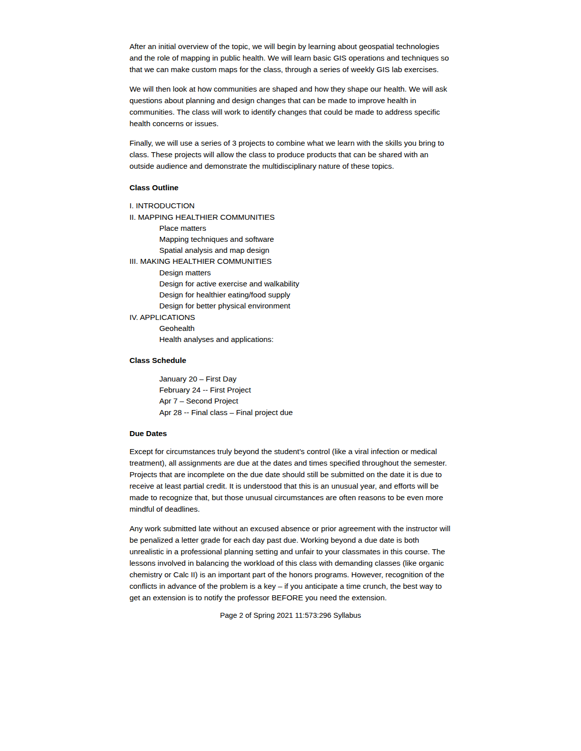After an initial overview of the topic, we will begin by learning about geospatial technologies and the role of mapping in public health. We will learn basic GIS operations and techniques so that we can make custom maps for the class, through a series of weekly GIS lab exercises.
We will then look at how communities are shaped and how they shape our health. We will ask questions about planning and design changes that can be made to improve health in communities. The class will work to identify changes that could be made to address specific health concerns or issues.
Finally, we will use a series of 3 projects to combine what we learn with the skills you bring to class. These projects will allow the class to produce products that can be shared with an outside audience and demonstrate the multidisciplinary nature of these topics.
Class Outline
I. INTRODUCTION
II. MAPPING HEALTHIER COMMUNITIES
Place matters
Mapping techniques and software
Spatial analysis and map design
III. MAKING HEALTHIER COMMUNITIES
Design matters
Design for active exercise and walkability
Design for healthier eating/food supply
Design for better physical environment
IV. APPLICATIONS
Geohealth
Health analyses and applications:
Class Schedule
January 20 – First Day
February 24 -- First Project
Apr 7 – Second Project
Apr 28 -- Final class – Final project due
Due Dates
Except for circumstances truly beyond the student’s control (like a viral infection or medical treatment), all assignments are due at the dates and times specified throughout the semester. Projects that are incomplete on the due date should still be submitted on the date it is due to receive at least partial credit. It is understood that this is an unusual year, and efforts will be made to recognize that, but those unusual circumstances are often reasons to be even more mindful of deadlines.
Any work submitted late without an excused absence or prior agreement with the instructor will be penalized a letter grade for each day past due. Working beyond a due date is both unrealistic in a professional planning setting and unfair to your classmates in this course. The lessons involved in balancing the workload of this class with demanding classes (like organic chemistry or Calc II) is an important part of the honors programs. However, recognition of the conflicts in advance of the problem is a key – if you anticipate a time crunch, the best way to get an extension is to notify the professor BEFORE you need the extension.
Page 2 of Spring 2021 11:573:296 Syllabus